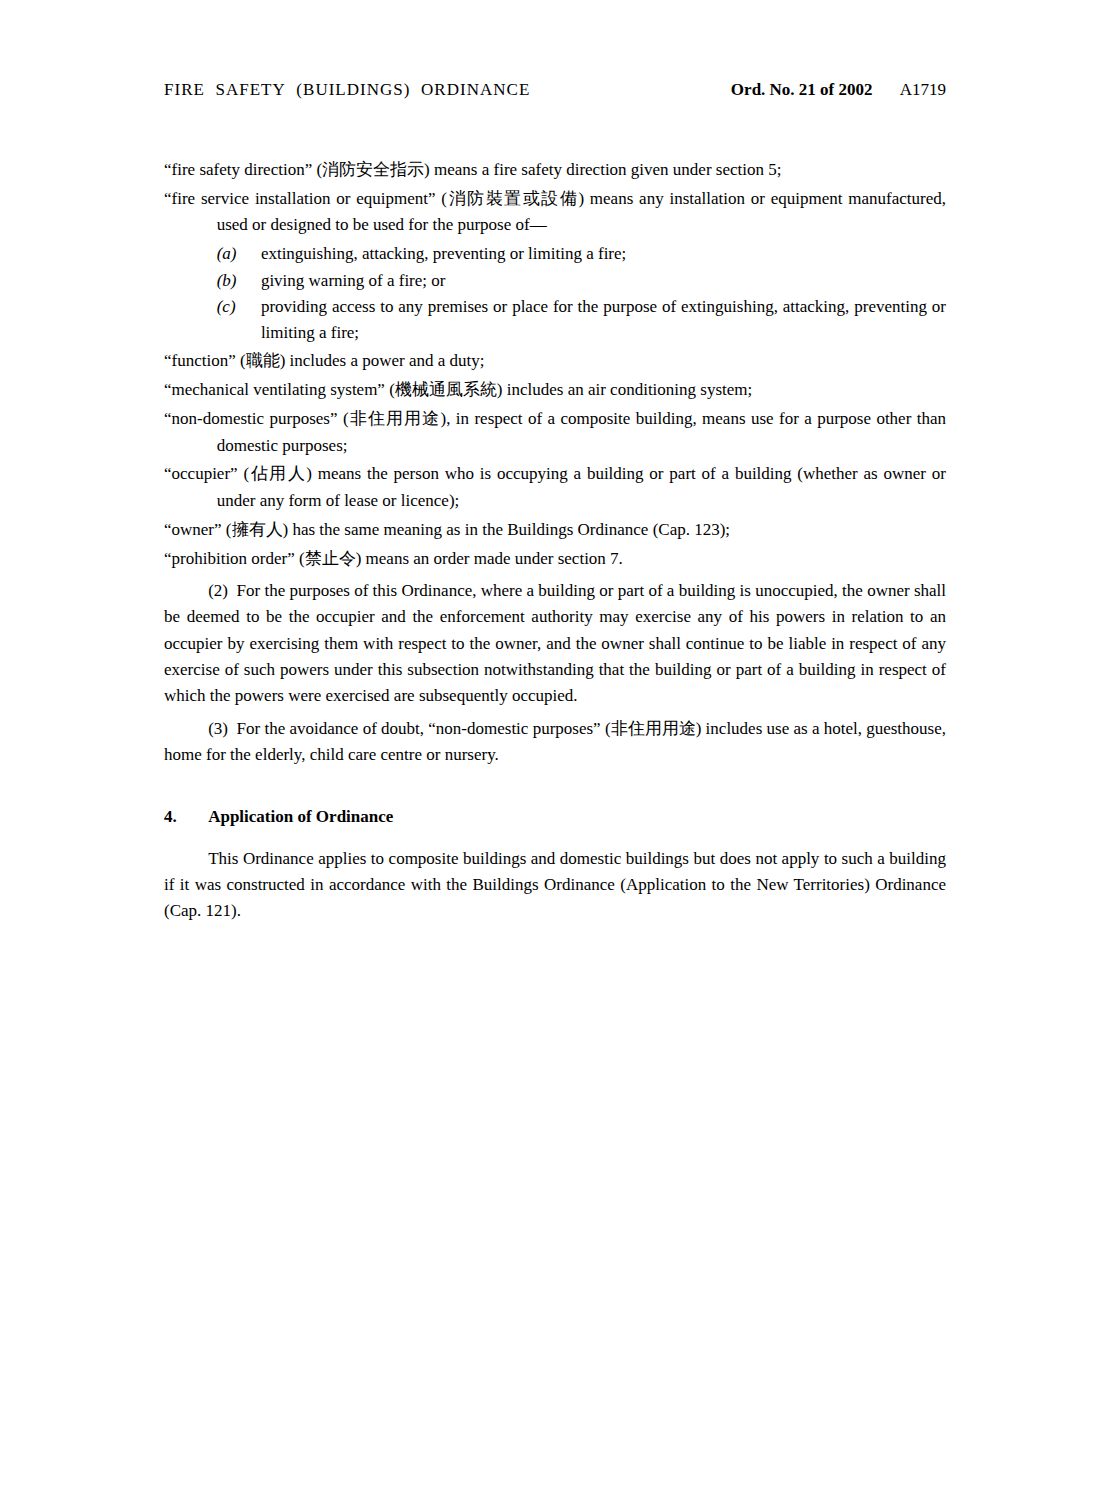FIRE SAFETY (BUILDINGS) ORDINANCE Ord. No. 21 of 2002 A1719
“fire safety direction” (消防安全指示) means a fire safety direction given under section 5;
“fire service installation or equipment” (消防裝置或設備) means any installation or equipment manufactured, used or designed to be used for the purpose of—
(a) extinguishing, attacking, preventing or limiting a fire;
(b) giving warning of a fire; or
(c) providing access to any premises or place for the purpose of extinguishing, attacking, preventing or limiting a fire;
“function” (職能) includes a power and a duty;
“mechanical ventilating system” (機械通風系統) includes an air conditioning system;
“non-domestic purposes” (非住用用途), in respect of a composite building, means use for a purpose other than domestic purposes;
“occupier” (佔用人) means the person who is occupying a building or part of a building (whether as owner or under any form of lease or licence);
“owner” (擁有人) has the same meaning as in the Buildings Ordinance (Cap. 123);
“prohibition order” (禁止令) means an order made under section 7.
(2) For the purposes of this Ordinance, where a building or part of a building is unoccupied, the owner shall be deemed to be the occupier and the enforcement authority may exercise any of his powers in relation to an occupier by exercising them with respect to the owner, and the owner shall continue to be liable in respect of any exercise of such powers under this subsection notwithstanding that the building or part of a building in respect of which the powers were exercised are subsequently occupied.
(3) For the avoidance of doubt, “non-domestic purposes” (非住用用途) includes use as a hotel, guesthouse, home for the elderly, child care centre or nursery.
4. Application of Ordinance
This Ordinance applies to composite buildings and domestic buildings but does not apply to such a building if it was constructed in accordance with the Buildings Ordinance (Application to the New Territories) Ordinance (Cap. 121).